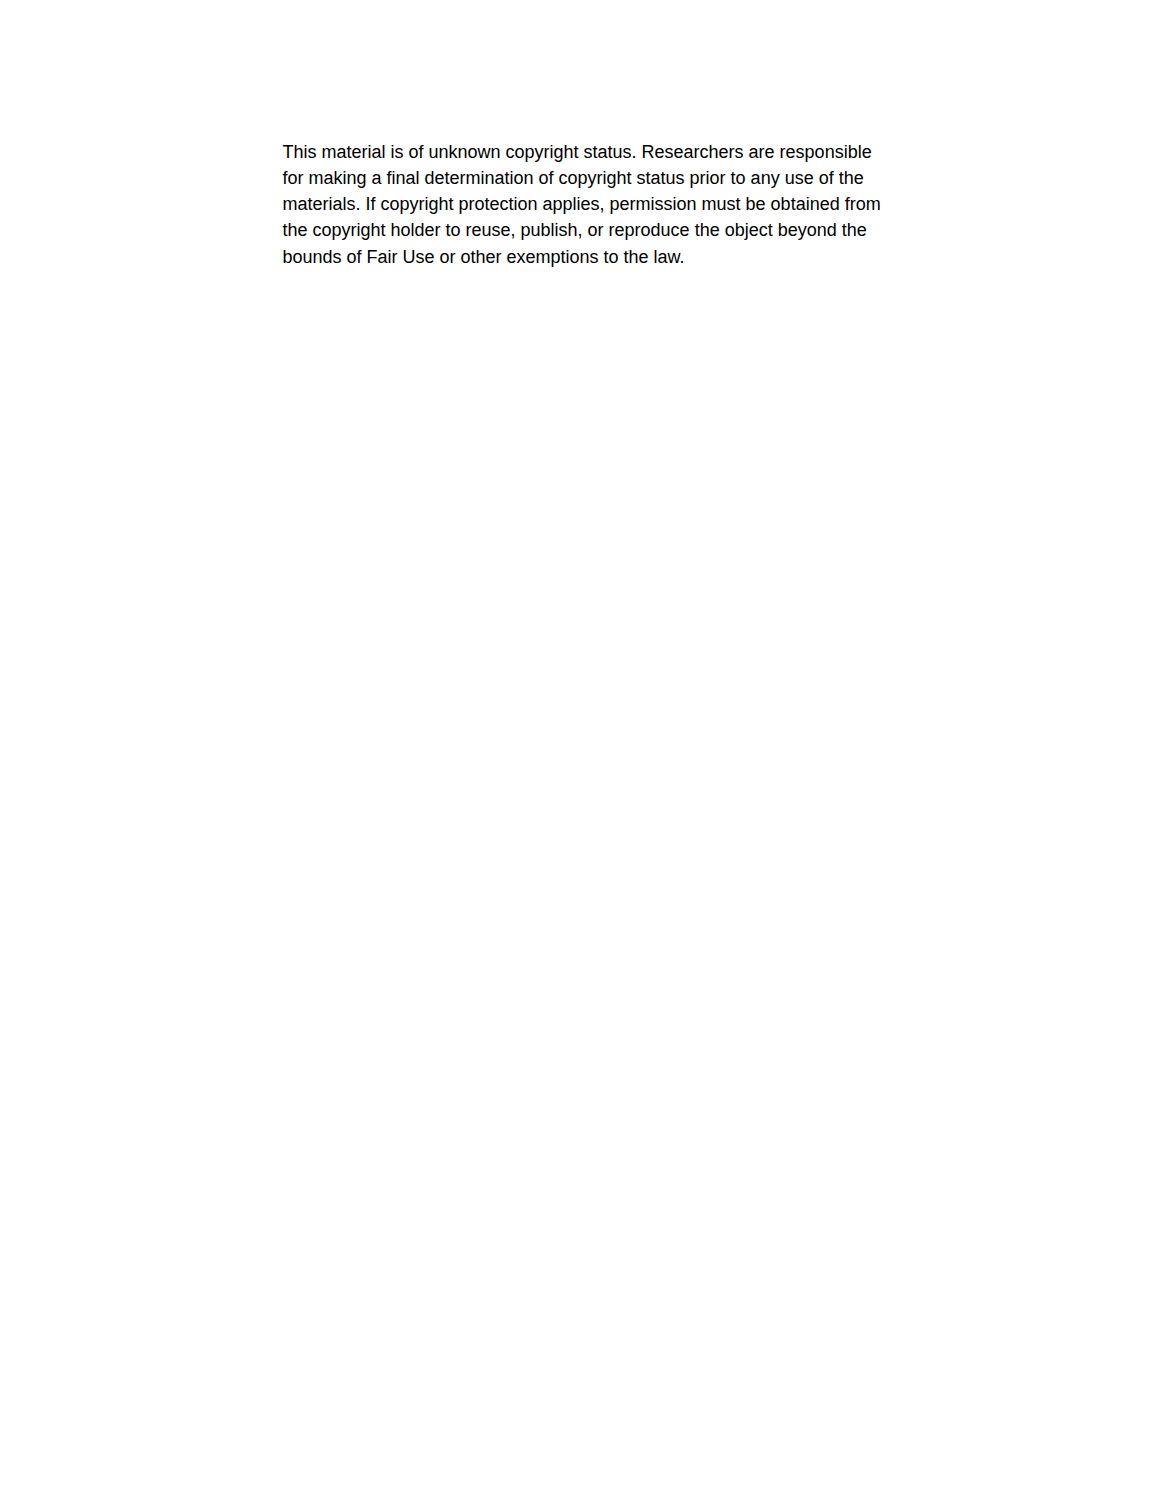This material is of unknown copyright status. Researchers are responsible for making a final determination of copyright status prior to any use of the materials. If copyright protection applies, permission must be obtained from the copyright holder to reuse, publish, or reproduce the object beyond the bounds of Fair Use or other exemptions to the law.